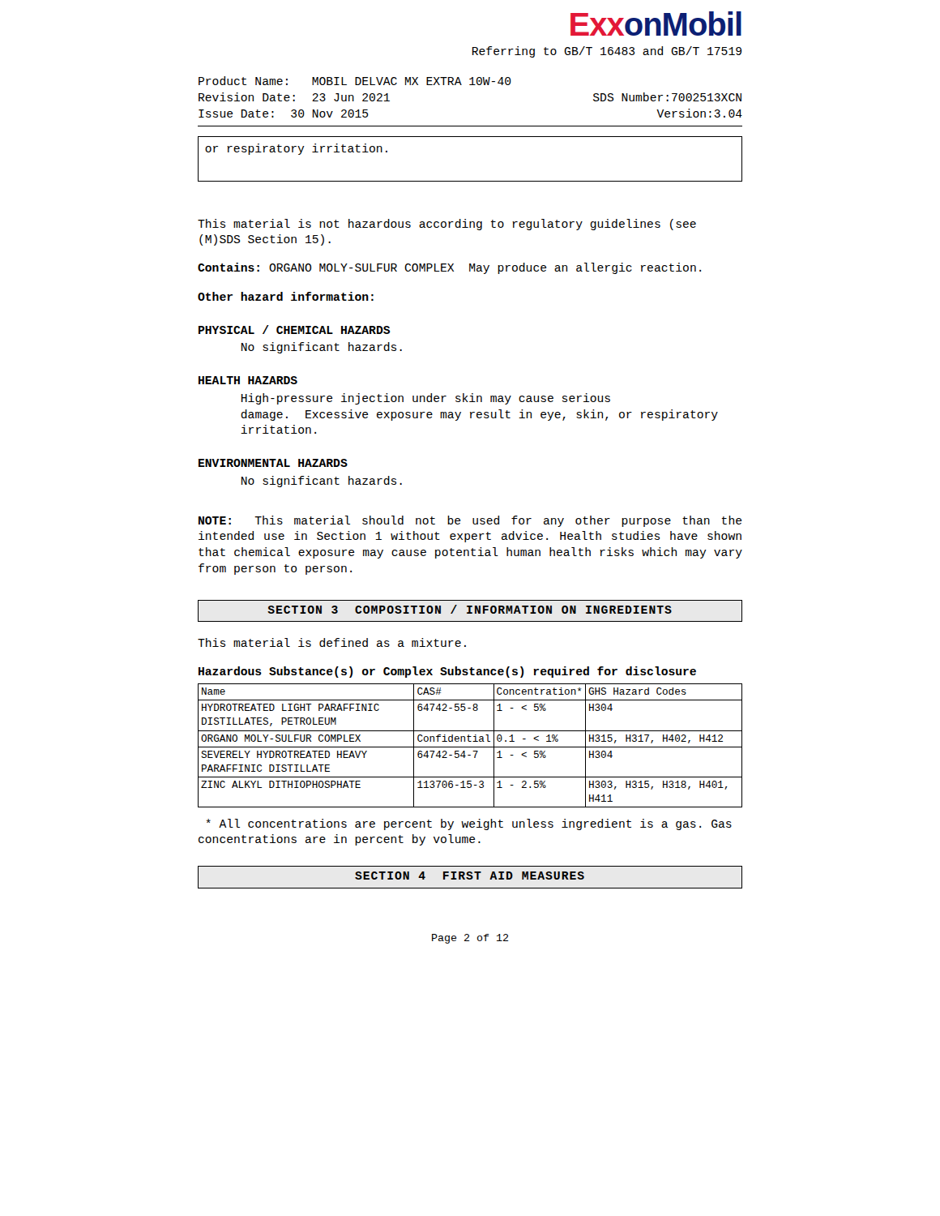ExxonMobil
Referring to GB/T 16483 and GB/T 17519
Product Name: MOBIL DELVAC MX EXTRA 10W-40
Revision Date: 23 Jun 2021
SDS Number:7002513XCN
Issue Date: 30 Nov 2015
Version:3.04
or respiratory irritation.
This material is not hazardous according to regulatory guidelines (see (M)SDS Section 15).
Contains: ORGANO MOLY-SULFUR COMPLEX May produce an allergic reaction.
Other hazard information:
PHYSICAL / CHEMICAL HAZARDS
No significant hazards.
HEALTH HAZARDS
High-pressure injection under skin may cause serious damage. Excessive exposure may result in eye, skin, or respiratory irritation.
ENVIRONMENTAL HAZARDS
No significant hazards.
NOTE: This material should not be used for any other purpose than the intended use in Section 1 without expert advice. Health studies have shown that chemical exposure may cause potential human health risks which may vary from person to person.
SECTION 3 COMPOSITION / INFORMATION ON INGREDIENTS
This material is defined as a mixture.
Hazardous Substance(s) or Complex Substance(s) required for disclosure
| Name | CAS# | Concentration* | GHS Hazard Codes |
| --- | --- | --- | --- |
| HYDROTREATED LIGHT PARAFFINIC DISTILLATES, PETROLEUM | 64742-55-8 | 1 - < 5% | H304 |
| ORGANO MOLY-SULFUR COMPLEX | Confidential | 0.1 - < 1% | H315, H317, H402, H412 |
| SEVERELY HYDROTREATED HEAVY PARAFFINIC DISTILLATE | 64742-54-7 | 1 - < 5% | H304 |
| ZINC ALKYL DITHIOPHOSPHATE | 113706-15-3 | 1 - 2.5% | H303, H315, H318, H401, H411 |
* All concentrations are percent by weight unless ingredient is a gas. Gas concentrations are in percent by volume.
SECTION 4 FIRST AID MEASURES
Page 2 of 12